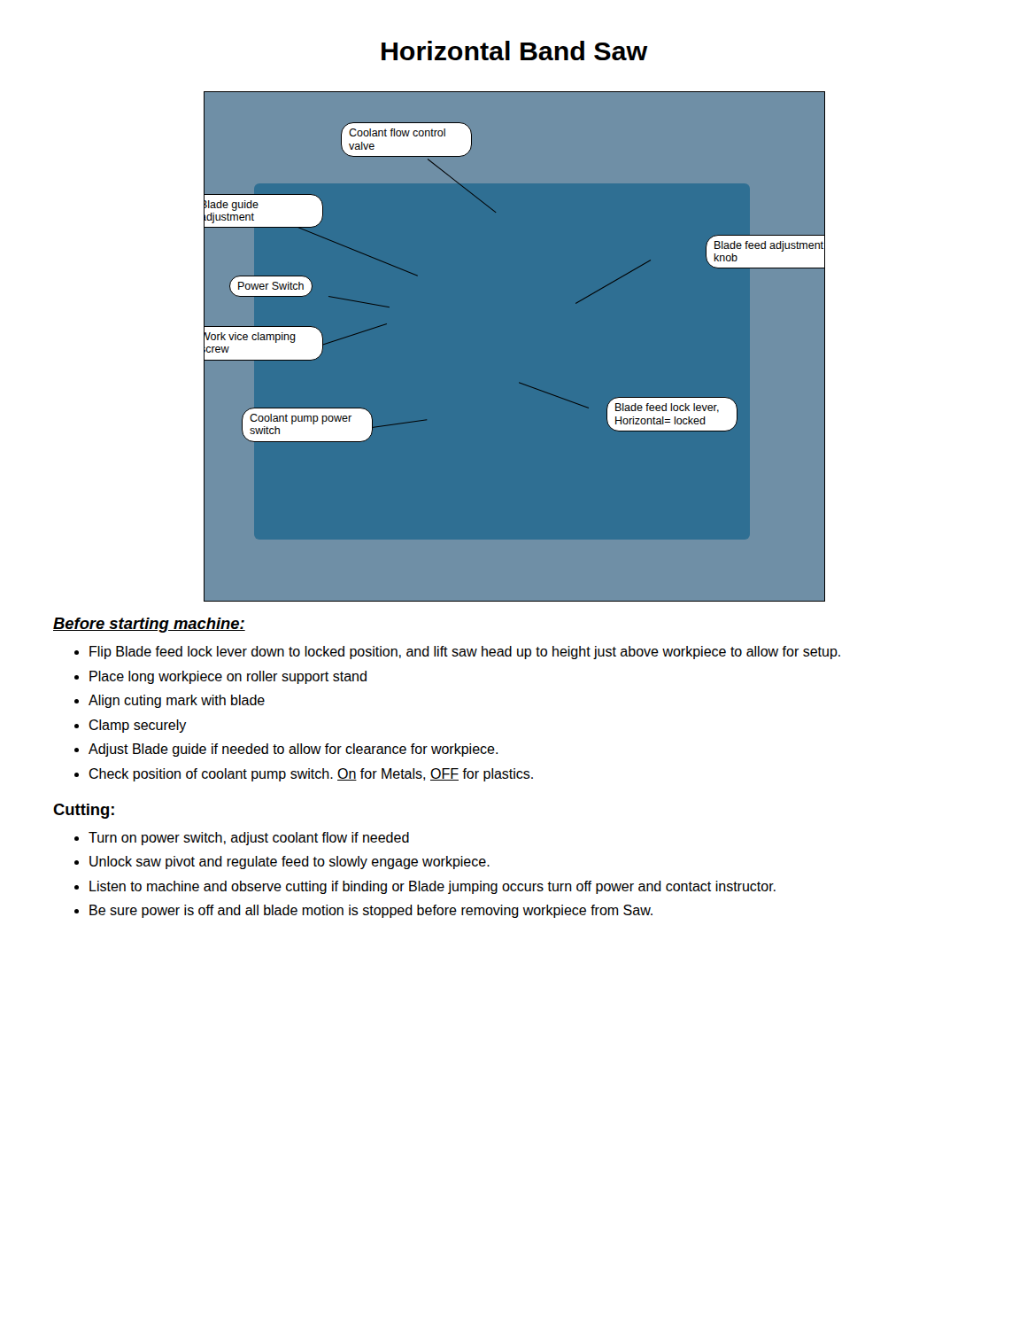Horizontal Band Saw
Coolant flow control valve Blade guide adjustment Power Switch Work vice clamping screw Coolant pump power switch Blade feed adjustment knob Blade feed lock lever, Horizontal= locked
Before starting machine:
Flip Blade feed lock lever down to locked position, and lift saw head up to height just above workpiece to allow for setup.
Place long workpiece on roller support stand
Align cuting mark with blade
Clamp securely
Adjust Blade guide if needed to allow for clearance for workpiece.
Check position of coolant pump switch. On for Metals, OFF for plastics.
Cutting:
Turn on power switch, adjust coolant flow if needed
Unlock saw pivot and regulate feed to slowly engage workpiece.
Listen to machine and observe cutting if binding or Blade jumping occurs turn off power and contact instructor.
Be sure power is off and all blade motion is stopped before removing workpiece from Saw.